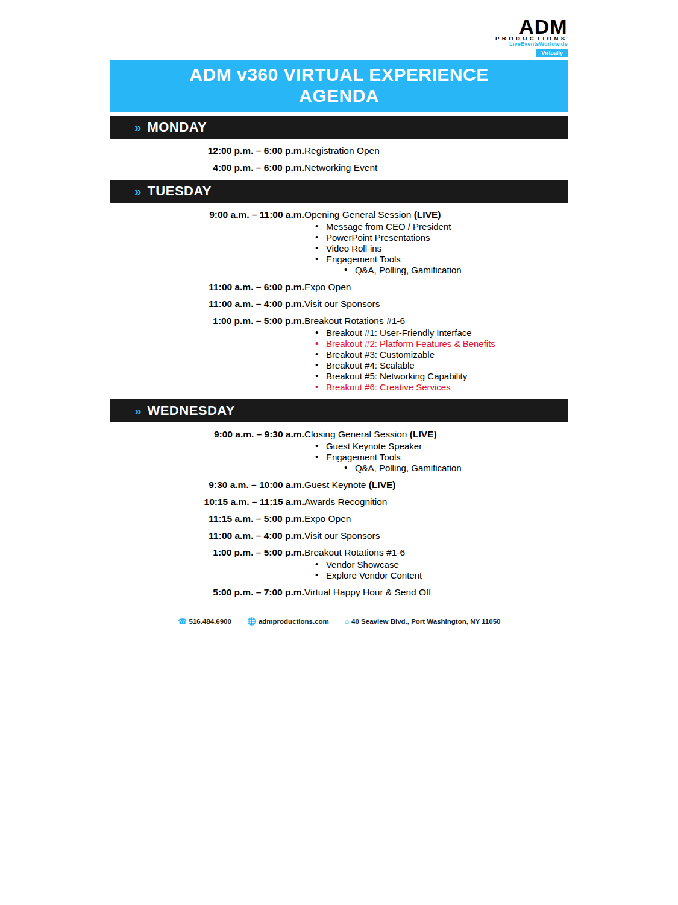ADM
PRODUCTIONS
LiveEventsWorldwide
Virtually
ADM v360 VIRTUAL EXPERIENCE
AGENDA
»MONDAY
| 12:00 p.m. – 6:00 p.m. | Registration Open |
| 4:00 p.m. – 6:00 p.m. | Networking Event |
»TUESDAY
| 9:00 a.m. – 11:00 a.m. | Opening General Session (LIVE) Message from CEO / President PowerPoint Presentations Video Roll-ins Engagement Tools Q&A, Polling, Gamification |
| 11:00 a.m. – 6:00 p.m. | Expo Open |
| 11:00 a.m. – 4:00 p.m. | Visit our Sponsors |
| 1:00 p.m. – 5:00 p.m. | Breakout Rotations #1-6 Breakout #1: User-Friendly Interface Breakout #2: Platform Features & Benefits Breakout #3: Customizable Breakout #4: Scalable Breakout #5: Networking Capability Breakout #6: Creative Services |
»WEDNESDAY
| 9:00 a.m. – 9:30 a.m. | Closing General Session (LIVE) Guest Keynote Speaker Engagement Tools Q&A, Polling, Gamification |
| 9:30 a.m. – 10:00 a.m. | Guest Keynote (LIVE) |
| 10:15 a.m. – 11:15 a.m. | Awards Recognition |
| 11:15 a.m. – 5:00 p.m. | Expo Open |
| 11:00 a.m. – 4:00 p.m. | Visit our Sponsors |
| 1:00 p.m. – 5:00 p.m. | Breakout Rotations #1-6 Vendor Showcase Explore Vendor Content |
| 5:00 p.m. – 7:00 p.m. | Virtual Happy Hour & Send Off |
☎516.484.6900
🌐admproductions.com
⌂40 Seaview Blvd., Port Washington, NY 11050